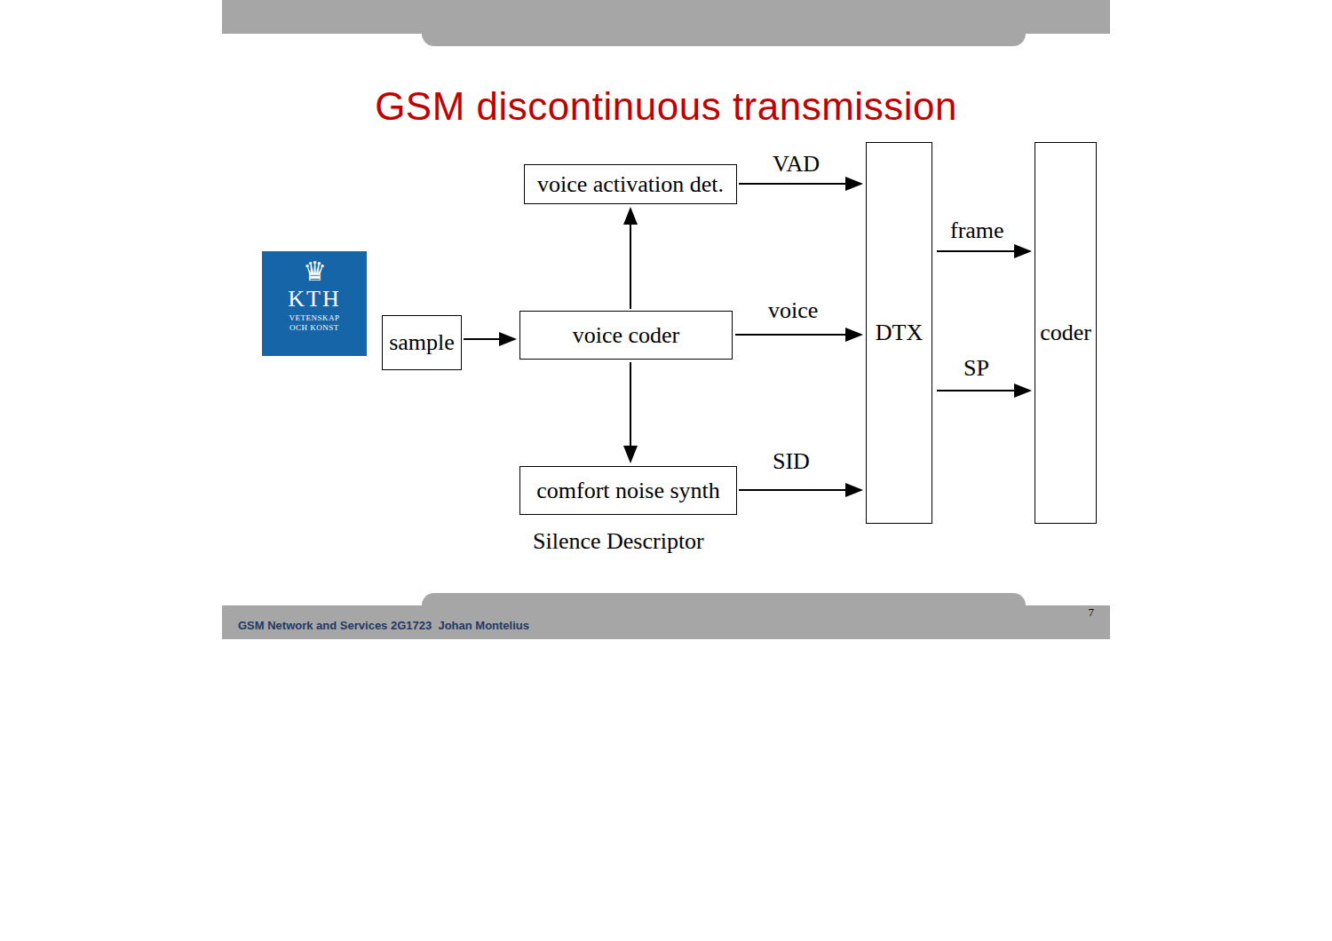GSM discontinuous transmission
♛
KTH
VETENSKAP
OCH KONST
sample
voice coder
voice activation det.
comfort noise synth
DTX
coder
VAD
voice
SID
frame
SP
Silence Descriptor
GSM Network and Services 2G1723 Johan Montelius
7